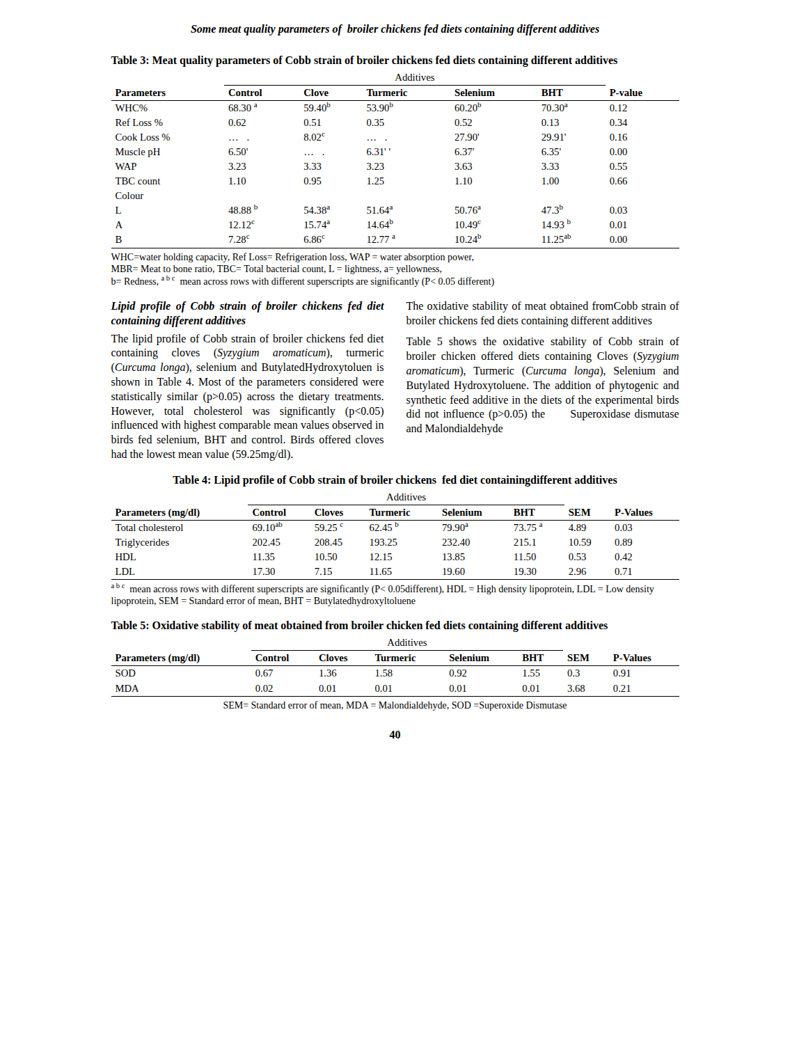Some meat quality parameters of broiler chickens fed diets containing different additives
Table 3: Meat quality parameters of Cobb strain of broiler chickens fed diets containing different additives
| | Additives | |
| Parameters | Control | Clove | Turmeric | Selenium | BHT | P-value |
| WHC% | 68.30 a | 59.40 b | 53.90 b | 60.20 b | 70.30 a | 0.12 |
| Ref Loss % | 0.62 | 0.51 | 0.35 | 0.52 | 0.13 | 0.34 |
| Cook Loss % | … . | 8.02 c | … . | 27.90' | 29.91' | 0.16 |
| Muscle pH | 6.50' | … . | 6.31' ' | 6.37' | 6.35' | 0.00 |
| WAP | 3.23 | 3.33 | 3.23 | 3.63 | 3.33 | 0.55 |
| TBC count | 1.10 | 0.95 | 1.25 | 1.10 | 1.00 | 0.66 |
| Colour | | | | | | |
| L | 48.88 b | 54.38 a | 51.64 a | 50.76 a | 47.3 b | 0.03 |
| A | 12.12 c | 15.74 a | 14.64 b | 10.49 c | 14.93 b | 0.01 |
| B | 7.28 c | 6.86 c | 12.77 a | 10.24 b | 11.25 ab | 0.00 |
WHC=water holding capacity, Ref Loss= Refrigeration loss, WAP = water absorption power,
MBR= Meat to bone ratio, TBC= Total bacterial count, L = lightness, a= yellowness,
b= Redness, a b c mean across rows with different superscripts are significantly (P< 0.05 different)
Lipid profile of Cobb strain of broiler chickens fed diet containing different additives
The lipid profile of Cobb strain of broiler chickens fed diet containing cloves (Syzygium aromaticum), turmeric (Curcuma longa), selenium and ButylatedHydroxytoluen is shown in Table 4. Most of the parameters considered were statistically similar (p>0.05) across the dietary treatments. However, total cholesterol was significantly (p<0.05) influenced with highest comparable mean values observed in birds fed selenium, BHT and control. Birds offered cloves had the lowest mean value (59.25mg/dl).
The oxidative stability of meat obtained fromCobb strain of broiler chickens fed diets containing different additives
Table 5 shows the oxidative stability of Cobb strain of broiler chicken offered diets containing Cloves (Syzygium aromaticum), Turmeric (Curcuma longa), Selenium and Butylated Hydroxytoluene. The addition of phytogenic and synthetic feed additive in the diets of the experimental birds did not influence (p>0.05) the Superoxidase dismutase and Malondialdehyde
Table 4: Lipid profile of Cobb strain of broiler chickens fed diet containingdifferent additives
| | Additives | | |
| Parameters (mg/dl) | Control | Cloves | Turmeric | Selenium | BHT | SEM | P-Values |
| Total cholesterol | 69.10 ab | 59.25 c | 62.45 b | 79.90 a | 73.75 a | 4.89 | 0.03 |
| Triglycerides | 202.45 | 208.45 | 193.25 | 232.40 | 215.1 | 10.59 | 0.89 |
| HDL | 11.35 | 10.50 | 12.15 | 13.85 | 11.50 | 0.53 | 0.42 |
| LDL | 17.30 | 7.15 | 11.65 | 19.60 | 19.30 | 2.96 | 0.71 |
a b c mean across rows with different superscripts are significantly (P< 0.05different), HDL = High density lipoprotein, LDL = Low density lipoprotein, SEM = Standard error of mean, BHT = Butylatedhydroxyltoluene
Table 5: Oxidative stability of meat obtained from broiler chicken fed diets containing different additives
| | Additives | | |
| Parameters (mg/dl) | Control | Cloves | Turmeric | Selenium | BHT | SEM | P-Values |
| SOD | 0.67 | 1.36 | 1.58 | 0.92 | 1.55 | 0.3 | 0.91 |
| MDA | 0.02 | 0.01 | 0.01 | 0.01 | 0.01 | 3.68 | 0.21 |
SEM= Standard error of mean, MDA = Malondialdehyde, SOD =Superoxide Dismutase
40